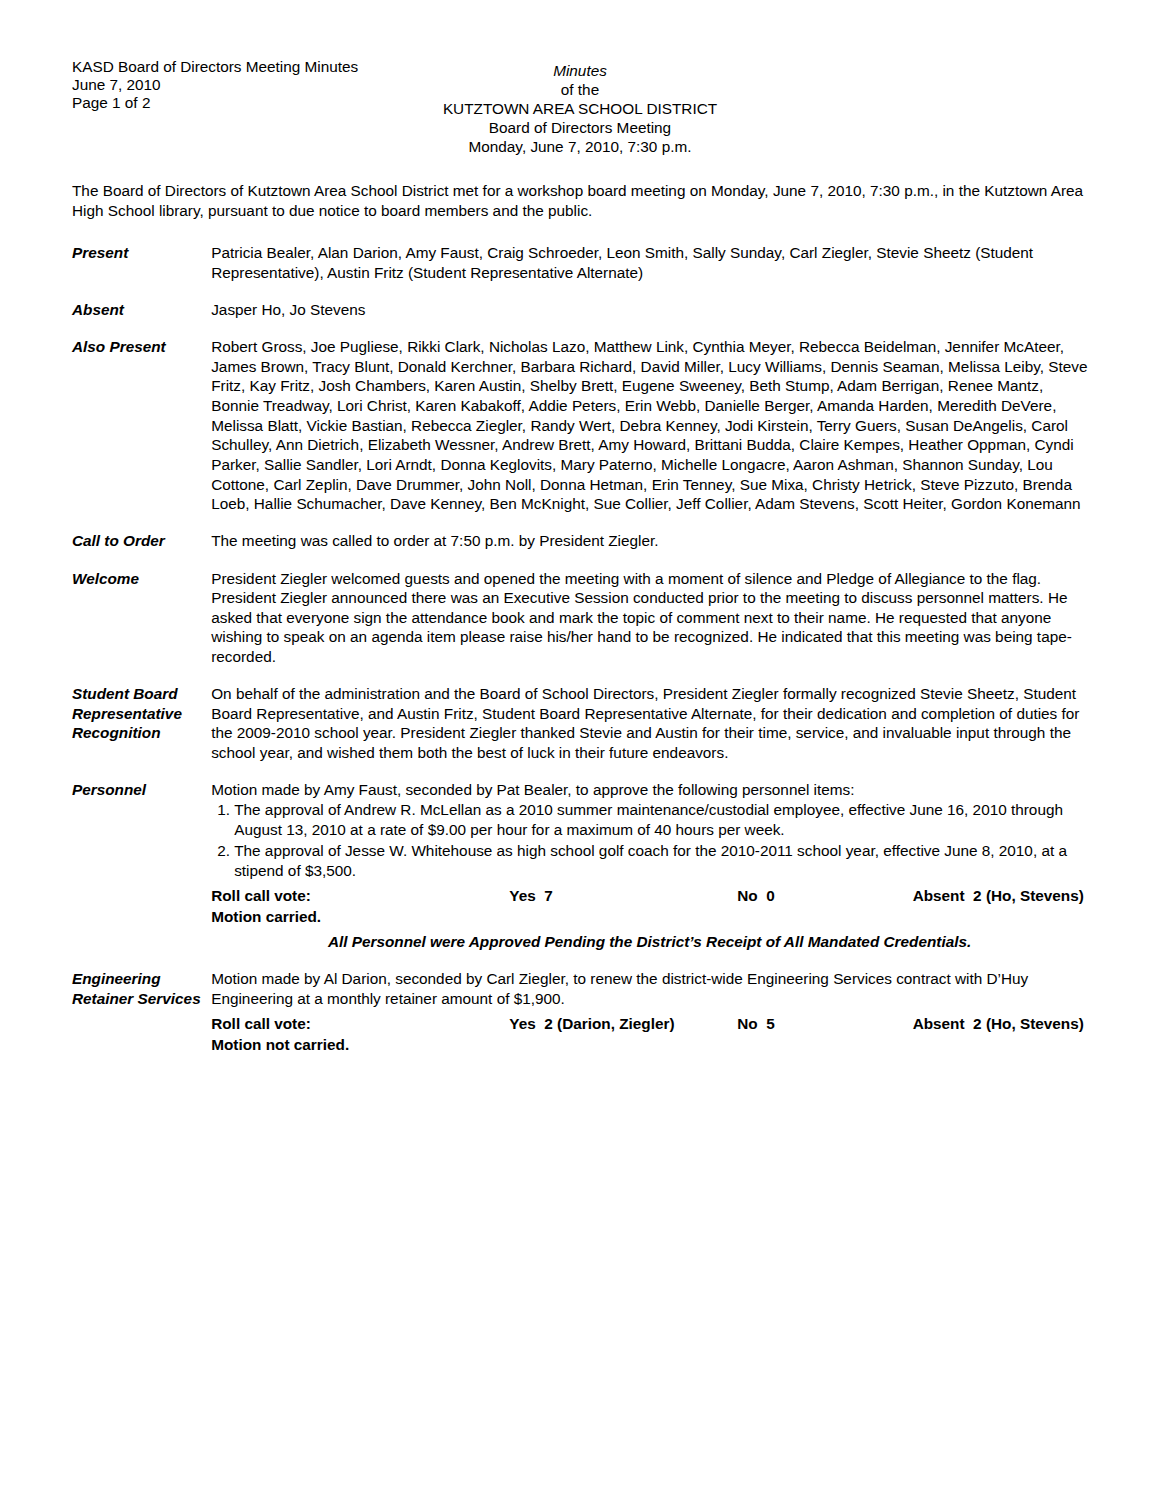KASD Board of Directors Meeting Minutes
June 7, 2010
Page 1 of 2
Minutes
of the
KUTZTOWN AREA SCHOOL DISTRICT
Board of Directors Meeting
Monday, June 7, 2010, 7:30 p.m.
The Board of Directors of Kutztown Area School District met for a workshop board meeting on Monday, June 7, 2010, 7:30 p.m., in the Kutztown Area High School library, pursuant to due notice to board members and the public.
| Present | Patricia Bealer, Alan Darion, Amy Faust, Craig Schroeder, Leon Smith, Sally Sunday, Carl Ziegler, Stevie Sheetz (Student Representative), Austin Fritz (Student Representative Alternate) |
| Absent | Jasper Ho, Jo Stevens |
| Also Present | Robert Gross, Joe Pugliese, Rikki Clark, Nicholas Lazo, Matthew Link, Cynthia Meyer, Rebecca Beidelman, Jennifer McAteer, James Brown, Tracy Blunt, Donald Kerchner, Barbara Richard, David Miller, Lucy Williams, Dennis Seaman, Melissa Leiby, Steve Fritz, Kay Fritz, Josh Chambers, Karen Austin, Shelby Brett, Eugene Sweeney, Beth Stump, Adam Berrigan, Renee Mantz, Bonnie Treadway, Lori Christ, Karen Kabakoff, Addie Peters, Erin Webb, Danielle Berger, Amanda Harden, Meredith DeVere, Melissa Blatt, Vickie Bastian, Rebecca Ziegler, Randy Wert, Debra Kenney, Jodi Kirstein, Terry Guers, Susan DeAngelis, Carol Schulley, Ann Dietrich, Elizabeth Wessner, Andrew Brett, Amy Howard, Brittani Budda, Claire Kempes, Heather Oppman, Cyndi Parker, Sallie Sandler, Lori Arndt, Donna Keglovits, Mary Paterno, Michelle Longacre, Aaron Ashman, Shannon Sunday, Lou Cottone, Carl Zeplin, Dave Drummer, John Noll, Donna Hetman, Erin Tenney, Sue Mixa, Christy Hetrick, Steve Pizzuto, Brenda Loeb, Hallie Schumacher, Dave Kenney, Ben McKnight, Sue Collier, Jeff Collier, Adam Stevens, Scott Heiter, Gordon Konemann |
| Call to Order | The meeting was called to order at 7:50 p.m. by President Ziegler. |
| Welcome | President Ziegler welcomed guests and opened the meeting with a moment of silence and Pledge of Allegiance to the flag. President Ziegler announced there was an Executive Session conducted prior to the meeting to discuss personnel matters. He asked that everyone sign the attendance book and mark the topic of comment next to their name. He requested that anyone wishing to speak on an agenda item please raise his/her hand to be recognized. He indicated that this meeting was being tape-recorded. |
| Student Board Representative Recognition | On behalf of the administration and the Board of School Directors, President Ziegler formally recognized Stevie Sheetz, Student Board Representative, and Austin Fritz, Student Board Representative Alternate, for their dedication and completion of duties for the 2009-2010 school year. President Ziegler thanked Stevie and Austin for their time, service, and invaluable input through the school year, and wished them both the best of luck in their future endeavors. |
| Personnel | Motion made by Amy Faust, seconded by Pat Bealer, to approve the following personnel items: The approval of Andrew R. McLellan as a 2010 summer maintenance/custodial employee, effective June 16, 2010 through August 13, 2010 at a rate of $9.00 per hour for a maximum of 40 hours per week. The approval of Jesse W. Whitehouse as high school golf coach for the 2010-2011 school year, effective June 8, 2010, at a stipend of $3,500. Roll call vote: Yes 7 No 0 Absent 2 (Ho, Stevens) Motion carried. All Personnel were Approved Pending the District’s Receipt of All Mandated Credentials. |
| Engineering Retainer Services | Motion made by Al Darion, seconded by Carl Ziegler, to renew the district-wide Engineering Services contract with D’Huy Engineering at a monthly retainer amount of $1,900. Roll call vote: Yes 2 (Darion, Ziegler) No 5 Absent 2 (Ho, Stevens) Motion not carried. |